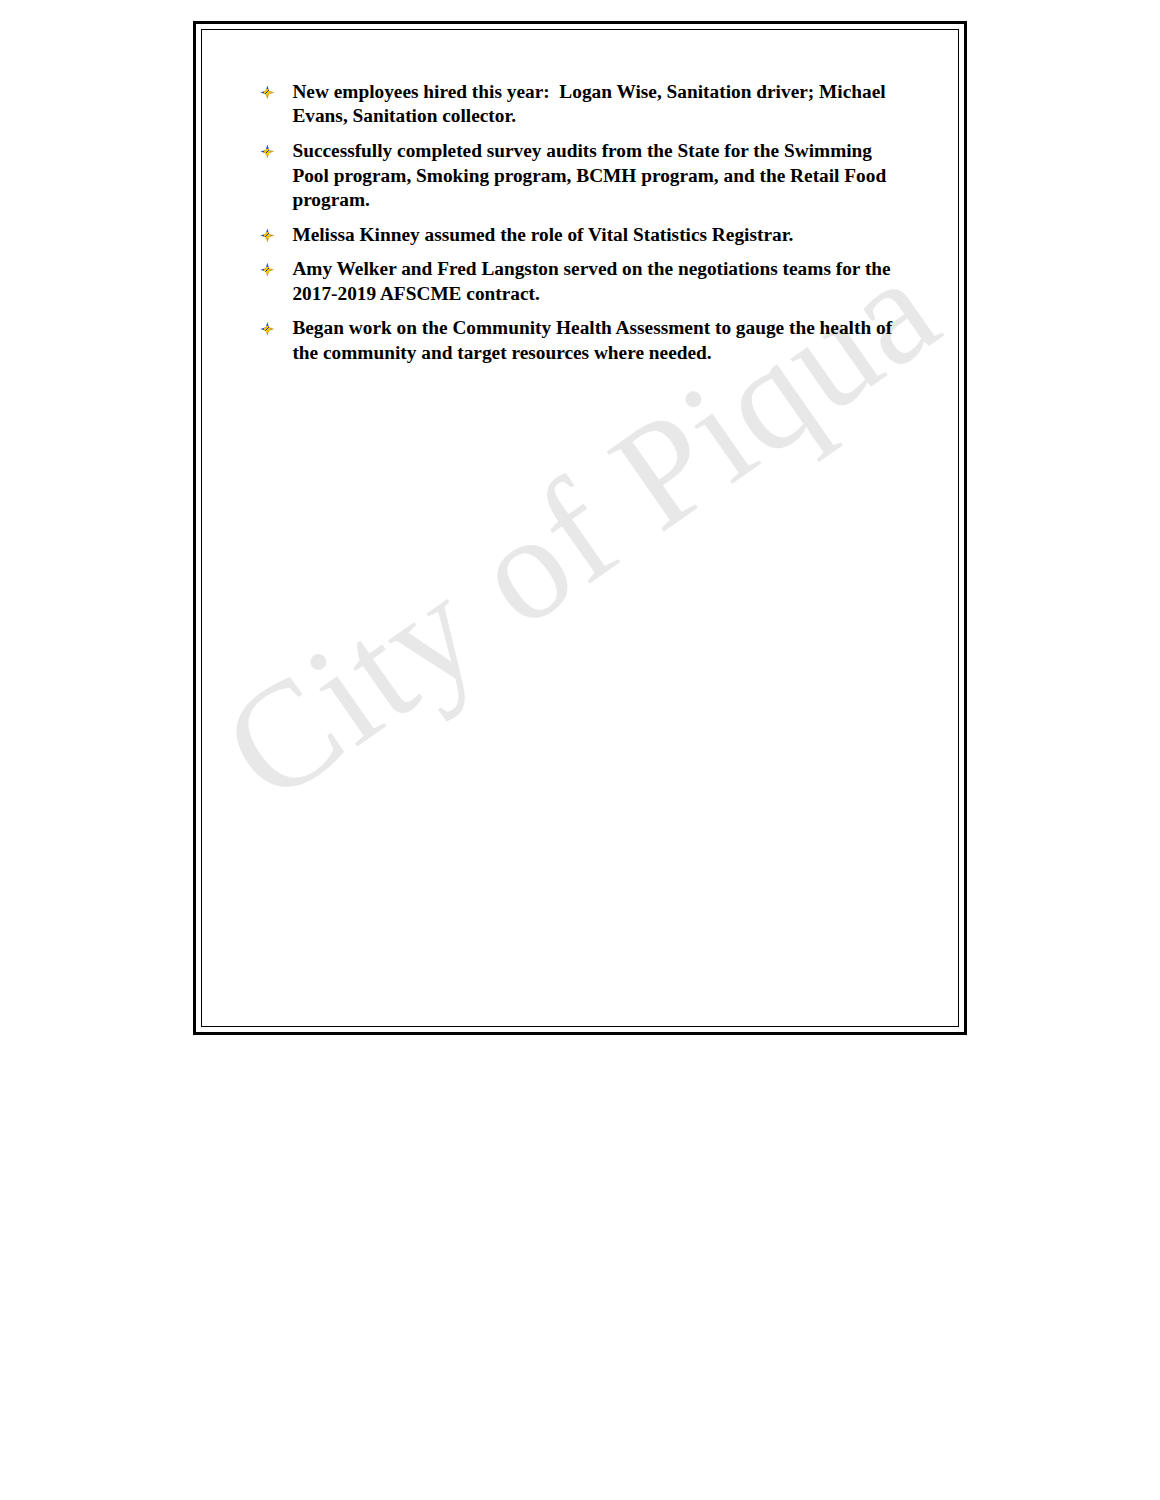City of Piqua
New employees hired this year: Logan Wise, Sanitation driver; Michael Evans, Sanitation collector.
Successfully completed survey audits from the State for the Swimming Pool program, Smoking program, BCMH program, and the Retail Food program.
Melissa Kinney assumed the role of Vital Statistics Registrar.
Amy Welker and Fred Langston served on the negotiations teams for the 2017-2019 AFSCME contract.
Began work on the Community Health Assessment to gauge the health of the community and target resources where needed.